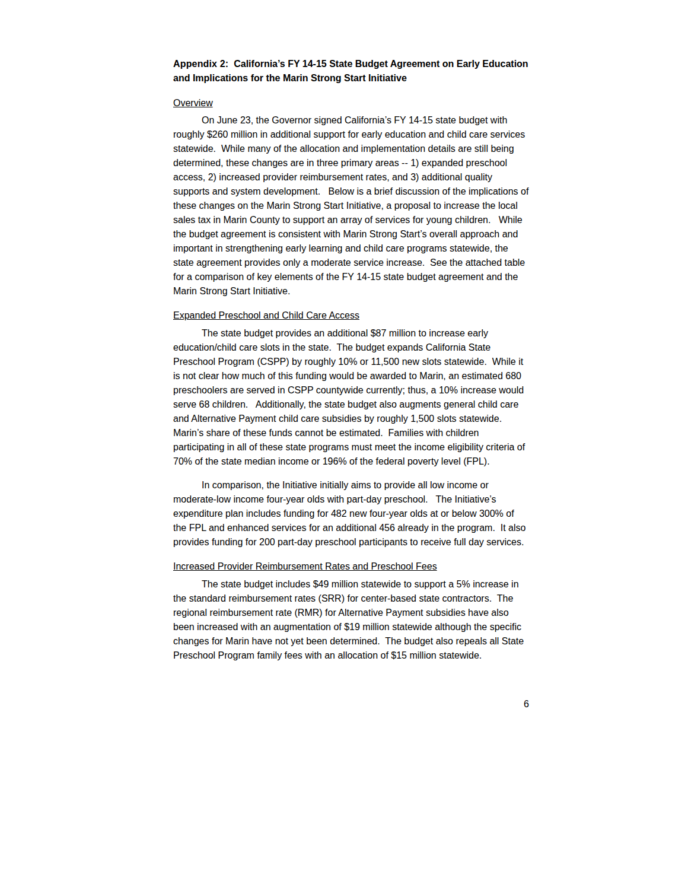Appendix 2: California’s FY 14-15 State Budget Agreement on Early Education and Implications for the Marin Strong Start Initiative
Overview
On June 23, the Governor signed California’s FY 14-15 state budget with roughly $260 million in additional support for early education and child care services statewide. While many of the allocation and implementation details are still being determined, these changes are in three primary areas -- 1) expanded preschool access, 2) increased provider reimbursement rates, and 3) additional quality supports and system development. Below is a brief discussion of the implications of these changes on the Marin Strong Start Initiative, a proposal to increase the local sales tax in Marin County to support an array of services for young children. While the budget agreement is consistent with Marin Strong Start’s overall approach and important in strengthening early learning and child care programs statewide, the state agreement provides only a moderate service increase. See the attached table for a comparison of key elements of the FY 14-15 state budget agreement and the Marin Strong Start Initiative.
Expanded Preschool and Child Care Access
The state budget provides an additional $87 million to increase early education/child care slots in the state. The budget expands California State Preschool Program (CSPP) by roughly 10% or 11,500 new slots statewide. While it is not clear how much of this funding would be awarded to Marin, an estimated 680 preschoolers are served in CSPP countywide currently; thus, a 10% increase would serve 68 children. Additionally, the state budget also augments general child care and Alternative Payment child care subsidies by roughly 1,500 slots statewide. Marin’s share of these funds cannot be estimated. Families with children participating in all of these state programs must meet the income eligibility criteria of 70% of the state median income or 196% of the federal poverty level (FPL).
In comparison, the Initiative initially aims to provide all low income or moderate-low income four-year olds with part-day preschool. The Initiative’s expenditure plan includes funding for 482 new four-year olds at or below 300% of the FPL and enhanced services for an additional 456 already in the program. It also provides funding for 200 part-day preschool participants to receive full day services.
Increased Provider Reimbursement Rates and Preschool Fees
The state budget includes $49 million statewide to support a 5% increase in the standard reimbursement rates (SRR) for center-based state contractors. The regional reimbursement rate (RMR) for Alternative Payment subsidies have also been increased with an augmentation of $19 million statewide although the specific changes for Marin have not yet been determined. The budget also repeals all State Preschool Program family fees with an allocation of $15 million statewide.
6